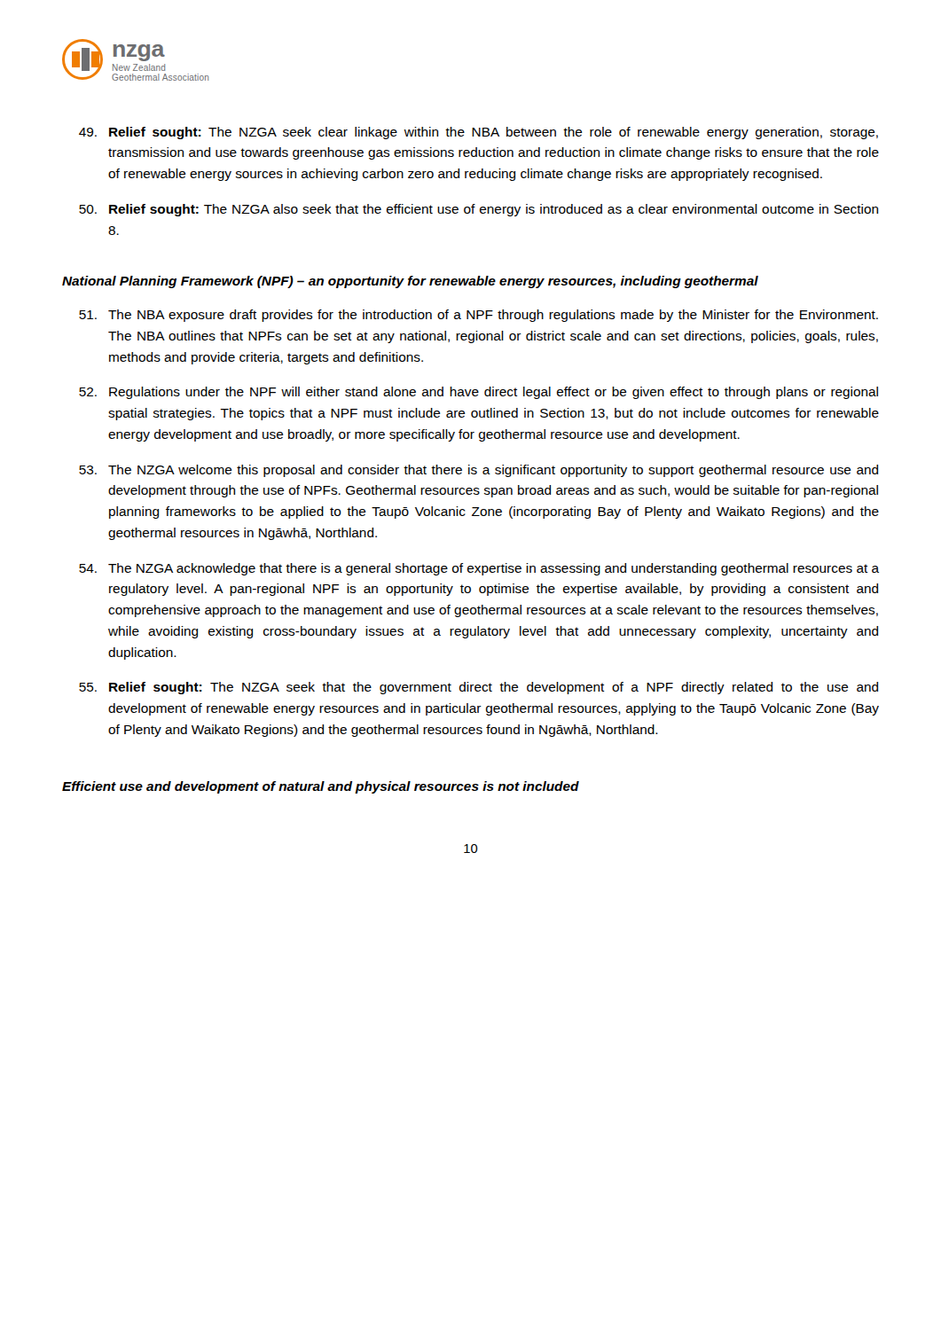nzga
New Zealand
Geothermal Association
49. Relief sought: The NZGA seek clear linkage within the NBA between the role of renewable energy generation, storage, transmission and use towards greenhouse gas emissions reduction and reduction in climate change risks to ensure that the role of renewable energy sources in achieving carbon zero and reducing climate change risks are appropriately recognised.
50. Relief sought: The NZGA also seek that the efficient use of energy is introduced as a clear environmental outcome in Section 8.
National Planning Framework (NPF) – an opportunity for renewable energy resources, including geothermal
51. The NBA exposure draft provides for the introduction of a NPF through regulations made by the Minister for the Environment. The NBA outlines that NPFs can be set at any national, regional or district scale and can set directions, policies, goals, rules, methods and provide criteria, targets and definitions.
52. Regulations under the NPF will either stand alone and have direct legal effect or be given effect to through plans or regional spatial strategies. The topics that a NPF must include are outlined in Section 13, but do not include outcomes for renewable energy development and use broadly, or more specifically for geothermal resource use and development.
53. The NZGA welcome this proposal and consider that there is a significant opportunity to support geothermal resource use and development through the use of NPFs. Geothermal resources span broad areas and as such, would be suitable for pan-regional planning frameworks to be applied to the Taupō Volcanic Zone (incorporating Bay of Plenty and Waikato Regions) and the geothermal resources in Ngāwhā, Northland.
54. The NZGA acknowledge that there is a general shortage of expertise in assessing and understanding geothermal resources at a regulatory level. A pan-regional NPF is an opportunity to optimise the expertise available, by providing a consistent and comprehensive approach to the management and use of geothermal resources at a scale relevant to the resources themselves, while avoiding existing cross-boundary issues at a regulatory level that add unnecessary complexity, uncertainty and duplication.
55. Relief sought: The NZGA seek that the government direct the development of a NPF directly related to the use and development of renewable energy resources and in particular geothermal resources, applying to the Taupō Volcanic Zone (Bay of Plenty and Waikato Regions) and the geothermal resources found in Ngāwhā, Northland.
Efficient use and development of natural and physical resources is not included
10